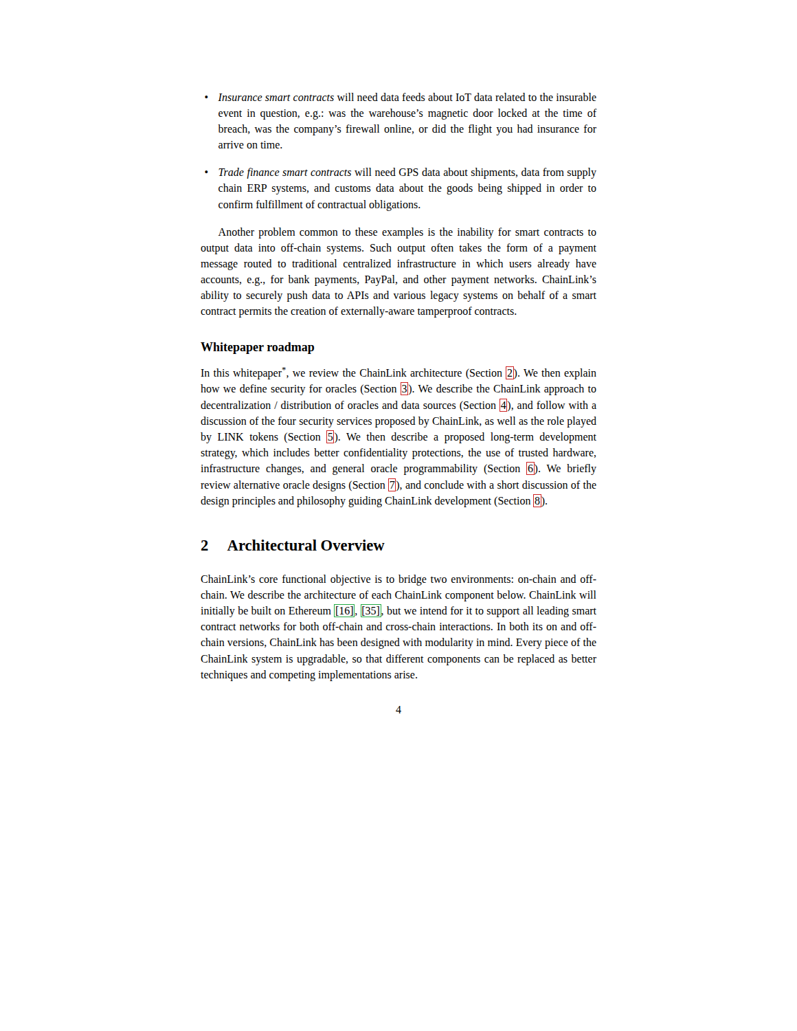Insurance smart contracts will need data feeds about IoT data related to the insurable event in question, e.g.: was the warehouse’s magnetic door locked at the time of breach, was the company’s firewall online, or did the flight you had insurance for arrive on time.
Trade finance smart contracts will need GPS data about shipments, data from supply chain ERP systems, and customs data about the goods being shipped in order to confirm fulfillment of contractual obligations.
Another problem common to these examples is the inability for smart contracts to output data into off-chain systems. Such output often takes the form of a payment message routed to traditional centralized infrastructure in which users already have accounts, e.g., for bank payments, PayPal, and other payment networks. ChainLink’s ability to securely push data to APIs and various legacy systems on behalf of a smart contract permits the creation of externally-aware tamperproof contracts.
Whitepaper roadmap
In this whitepaper*, we review the ChainLink architecture (Section 2). We then explain how we define security for oracles (Section 3). We describe the ChainLink approach to decentralization / distribution of oracles and data sources (Section 4), and follow with a discussion of the four security services proposed by ChainLink, as well as the role played by LINK tokens (Section 5). We then describe a proposed long-term development strategy, which includes better confidentiality protections, the use of trusted hardware, infrastructure changes, and general oracle programmability (Section 6). We briefly review alternative oracle designs (Section 7), and conclude with a short discussion of the design principles and philosophy guiding ChainLink development (Section 8).
2 Architectural Overview
ChainLink’s core functional objective is to bridge two environments: on-chain and off-chain. We describe the architecture of each ChainLink component below. ChainLink will initially be built on Ethereum [16], [35], but we intend for it to support all leading smart contract networks for both off-chain and cross-chain interactions. In both its on and off-chain versions, ChainLink has been designed with modularity in mind. Every piece of the ChainLink system is upgradable, so that different components can be replaced as better techniques and competing implementations arise.
4